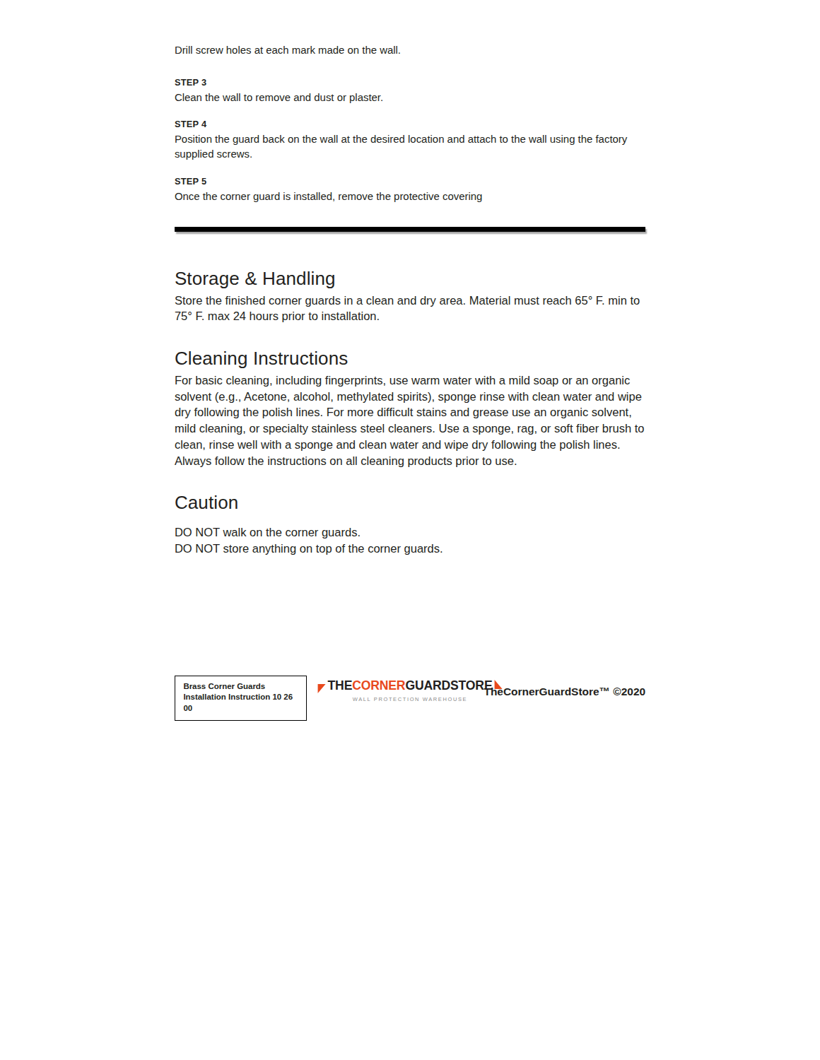Drill screw holes at each mark made on the wall.
STEP 3
Clean the wall to remove and dust or plaster.
STEP 4
Position the guard back on the wall at the desired location and attach to the wall using the factory supplied screws.
STEP 5
Once the corner guard is installed, remove the protective covering
Storage & Handling
Store the finished corner guards in a clean and dry area. Material must reach 65° F. min to 75° F. max 24 hours prior to installation.
Cleaning Instructions
For basic cleaning, including fingerprints, use warm water with a mild soap or an organic solvent (e.g., Acetone, alcohol, methylated spirits), sponge rinse with clean water and wipe dry following the polish lines. For more difficult stains and grease use an organic solvent, mild cleaning, or specialty stainless steel cleaners. Use a sponge, rag, or soft fiber brush to clean, rinse well with a sponge and clean water and wipe dry following the polish lines. Always follow the instructions on all cleaning products prior to use.
Caution
DO NOT walk on the corner guards.
DO NOT store anything on top of the corner guards.
Brass Corner Guards
Installation Instruction 10 26 00
THE CORNER GUARD STORE
WALL PROTECTION WAREHOUSE
TheCornerGuardStore™ ©2020